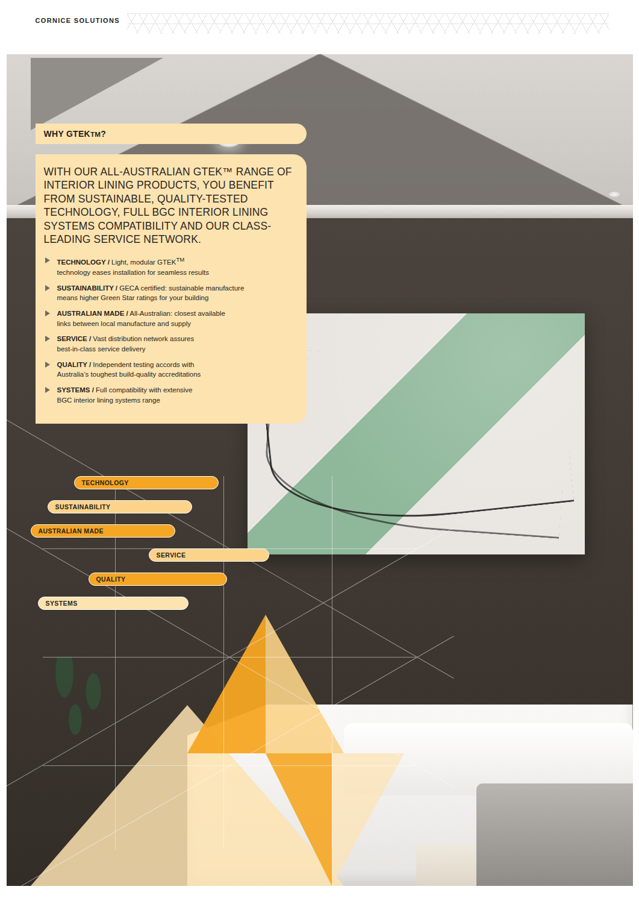Cornice Solutions
WHY GTEKTM?
With our all-Australian GTEK™ range of interior lining products, you benefit from sustainable, quality-tested technology, full BGC interior lining systems compatibility and our class-leading service network.
TECHNOLOGY / Light, modular GTEKTM
technology eases installation for seamless results
SUSTAINABILITY / GECA certified: sustainable manufacture
means higher Green Star ratings for your building
AUSTRALIAN MADE / All-Australian: closest available
links between local manufacture and supply
SERVICE / Vast distribution network assures
best-in-class service delivery
QUALITY / Independent testing accords with
Australia’s toughest build-quality accreditations
SYSTEMS / Full compatibility with extensive
BGC interior lining systems range
TECHNOLOGY
SUSTAINABILITY
AUSTRALIAN MADE
SERVICE
QUALITY
SYSTEMS